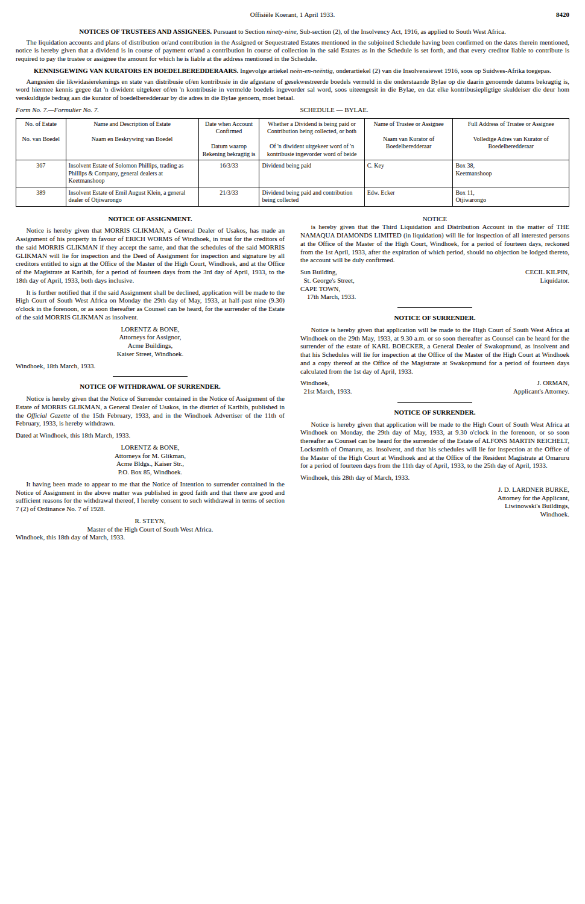Offisiële Koerant, 1 April 1933. 8420
NOTICES OF TRUSTEES AND ASSIGNEES. Pursuant to Section ninety-nine, Sub-section (2), of the Insolvency Act, 1916, as applied to South West Africa.
The liquidation accounts and plans of distribution or/and contribution in the Assigned or Sequestrated Estates mentioned in the subjoined Schedule having been confirmed on the dates therein mentioned, notice is hereby given that a dividend is in course of payment or/and a contribution in course of collection in the said Estates as in the Schedule is set forth, and that every creditor liable to contribute is required to pay the trustee or assignee the amount for which he is liable at the address mentioned in the Schedule.
KENNISGEWING VAN KURATORS EN BOEDELBEREDDERAARS. Ingevolge artiekel neën-en-neëntig, onderartiekel (2) van die Insolvensiewet 1916, soos op Suidwes-Afrika toegepas.
Aangesien die likwidasierekenings en state van distribusie of/en kontribusie in die afgestane of gesekwestreerde boedels vermeld in die onderstaande Bylae op die daarin genoemde datums bekragtig is, word hiermee kennis gegee dat 'n diwident uitgekeer of/en 'n kontribusie in vermelde boedels ingevorder sal word, soos uiteengesit in die Bylae, en dat elke kontribusiepligtige skuldeiser die deur hom verskuldigde bedrag aan die kurator of boedelberedderaar by die adres in die Bylae genoem, moet betaal.
Form No. 7.—Formulier No. 7. SCHEDULE — BYLAE.
| No. of Estate No. van Boedel | Name and Description of Estate Naam en Beskrywing van Boedel | Date when Account Confirmed Datum waarop Rekening bekragtig is | Whether a Dividend is being paid or Contribution being collected, or both Of 'n diwident uitgekeer word of 'n kontribusie ingevorder word of beide | Name of Trustee or Assignee Naam van Kurator of Boedelberedderaar | Full Address of Trustee or Assignee Volledige Adres van Kurator of Boedelberedderaar |
| --- | --- | --- | --- | --- | --- |
| 367 | Insolvent Estate of Solomon Phillips, trading as Phillips & Company, general dealers at Keetmanshoop | 16/3/33 | Dividend being paid | C. Key | Box 38, Keetmanshoop |
| 389 | Insolvent Estate of Emil August Klein, a general dealer of Otjiwarongo | 21/3/33 | Dividend being paid and contribution being collected | Edw. Ecker | Box 11, Otjiwarongo |
NOTICE OF ASSIGNMENT.
Notice is hereby given that MORRIS GLIKMAN, a General Dealer of Usakos, has made an Assignment of his property in favour of ERICH WORMS of Windhoek, in trust for the creditors of the said MORRIS GLIKMAN if they accept the same, and that the schedules of the said MORRIS GLIKMAN will lie for inspection and the Deed of Assignment for inspection and signature by all creditors entitled to sign at the Office of the Master of the High Court, Windhoek, and at the Office of the Magistrate at Karibib, for a period of fourteen days from the 3rd day of April, 1933, to the 18th day of April, 1933, both days inclusive.
It is further notified that if the said Assignment shall be declined, application will be made to the High Court of South West Africa on Monday the 29th day of May, 1933, at half-past nine (9.30) o'clock in the forenoon, or as soon thereafter as Counsel can be heard, for the surrender of the Estate of the said MORRIS GLIKMAN as insolvent.
LORENTZ & BONE,
Attorneys for Assignor,
Acme Buildings,
Kaiser Street, Windhoek.
Windhoek, 18th March, 1933.
NOTICE OF WITHDRAWAL OF SURRENDER.
Notice is hereby given that the Notice of Surrender contained in the Notice of Assignment of the Estate of MORRIS GLIKMAN, a General Dealer of Usakos, in the district of Karibib, published in the Official Gazette of the 15th February, 1933, and in the Windhoek Advertiser of the 11th of February, 1933, is hereby withdrawn.
Dated at Windhoek, this 18th March, 1933.
LORENTZ & BONE,
Attorneys for M. Glikman,
Acme Bldgs., Kaiser Str.,
P.O. Box 85, Windhoek.
It having been made to appear to me that the Notice of Intention to surrender contained in the Notice of Assignment in the above matter was published in good faith and that there are good and sufficient reasons for the withdrawal thereof, I hereby consent to such withdrawal in terms of section 7 (2) of Ordinance No. 7 of 1928.
R. STEYN,
Master of the High Court of South West Africa.
Windhoek, this 18th day of March, 1933.
NOTICE
is hereby given that the Third Liquidation and Distribution Account in the matter of THE NAMAQUA DIAMONDS LIMITED (in liquidation) will lie for inspection of all interested persons at the Office of the Master of the High Court, Windhoek, for a period of fourteen days, reckoned from the 1st April, 1933, after the expiration of which period, should no objection be lodged thereto, the account will be duly confirmed.
Sun Building,
St. George's Street,
CAPE TOWN,
17th March, 1933.
CECIL KILPIN,
Liquidator.
NOTICE OF SURRENDER.
Notice is hereby given that application will be made to the High Court of South West Africa at Windhoek on the 29th May, 1933, at 9.30 a.m. or so soon thereafter as Counsel can be heard for the surrender of the estate of KARL BOECKER, a General Dealer of Swakopmund, as insolvent and that his Schedules will lie for inspection at the Office of the Master of the High Court at Windhoek and a copy thereof at the Office of the Magistrate at Swakopmund for a period of fourteen days calculated from the 1st day of April, 1933.
Windhoek,
21st March, 1933.
J. ORMAN,
Applicant's Attorney.
NOTICE OF SURRENDER.
Notice is hereby given that application will be made to the High Court of South West Africa at Windhoek on Monday, the 29th day of May, 1933, at 9.30 o'clock in the forenoon, or so soon thereafter as Counsel can be heard for the surrender of the Estate of ALFONS MARTIN REICHELT, Locksmith of Omaruru, as. insolvent, and that his schedules will lie for inspection at the Office of the Master of the High Court at Windhoek and at the Office of the Resident Magistrate at Omaruru for a period of fourteen days from the 11th day of April, 1933, to the 25th day of April, 1933.
Windhoek, this 28th day of March, 1933.
J. D. LARDNER BURKE,
Attorney for the Applicant,
Liwinowski's Buildings,
Windhoek.